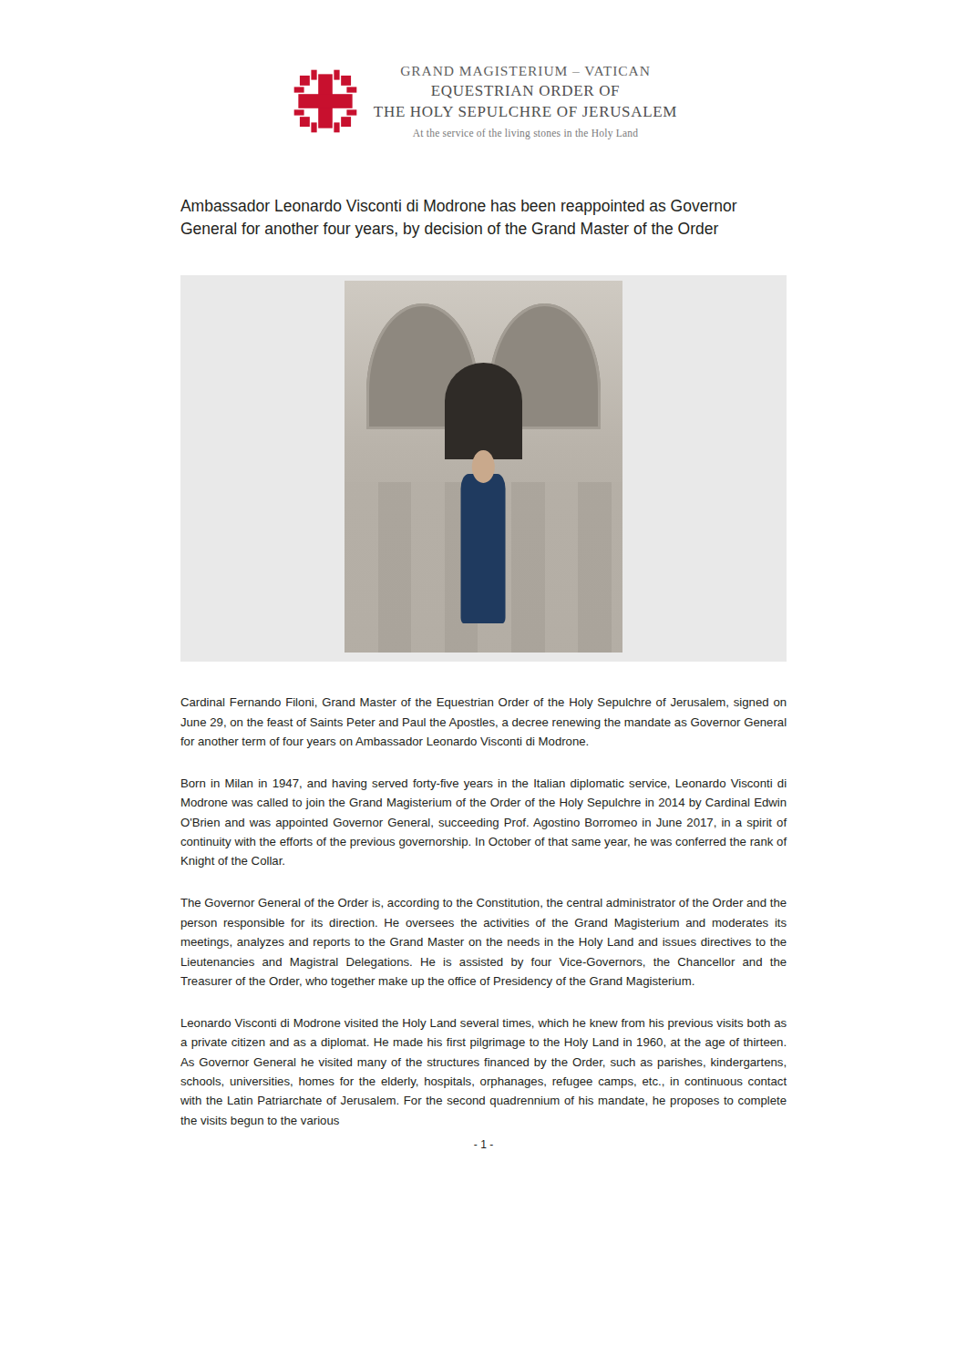GRAND MAGISTERIUM – VATICAN
EQUESTRIAN ORDER OF
THE HOLY SEPULCHRE OF JERUSALEM
At the service of the living stones in the Holy Land
Ambassador Leonardo Visconti di Modrone has been reappointed as Governor General for another four years, by decision of the Grand Master of the Order
Cardinal Fernando Filoni, Grand Master of the Equestrian Order of the Holy Sepulchre of Jerusalem, signed on June 29, on the feast of Saints Peter and Paul the Apostles, a decree renewing the mandate as Governor General for another term of four years on Ambassador Leonardo Visconti di Modrone.
Born in Milan in 1947, and having served forty-five years in the Italian diplomatic service, Leonardo Visconti di Modrone was called to join the Grand Magisterium of the Order of the Holy Sepulchre in 2014 by Cardinal Edwin O'Brien and was appointed Governor General, succeeding Prof. Agostino Borromeo in June 2017, in a spirit of continuity with the efforts of the previous governorship. In October of that same year, he was conferred the rank of Knight of the Collar.
The Governor General of the Order is, according to the Constitution, the central administrator of the Order and the person responsible for its direction. He oversees the activities of the Grand Magisterium and moderates its meetings, analyzes and reports to the Grand Master on the needs in the Holy Land and issues directives to the Lieutenancies and Magistral Delegations. He is assisted by four Vice-Governors, the Chancellor and the Treasurer of the Order, who together make up the office of Presidency of the Grand Magisterium.
Leonardo Visconti di Modrone visited the Holy Land several times, which he knew from his previous visits both as a private citizen and as a diplomat. He made his first pilgrimage to the Holy Land in 1960, at the age of thirteen. As Governor General he visited many of the structures financed by the Order, such as parishes, kindergartens, schools, universities, homes for the elderly, hospitals, orphanages, refugee camps, etc., in continuous contact with the Latin Patriarchate of Jerusalem. For the second quadrennium of his mandate, he proposes to complete the visits begun to the various
- 1 -